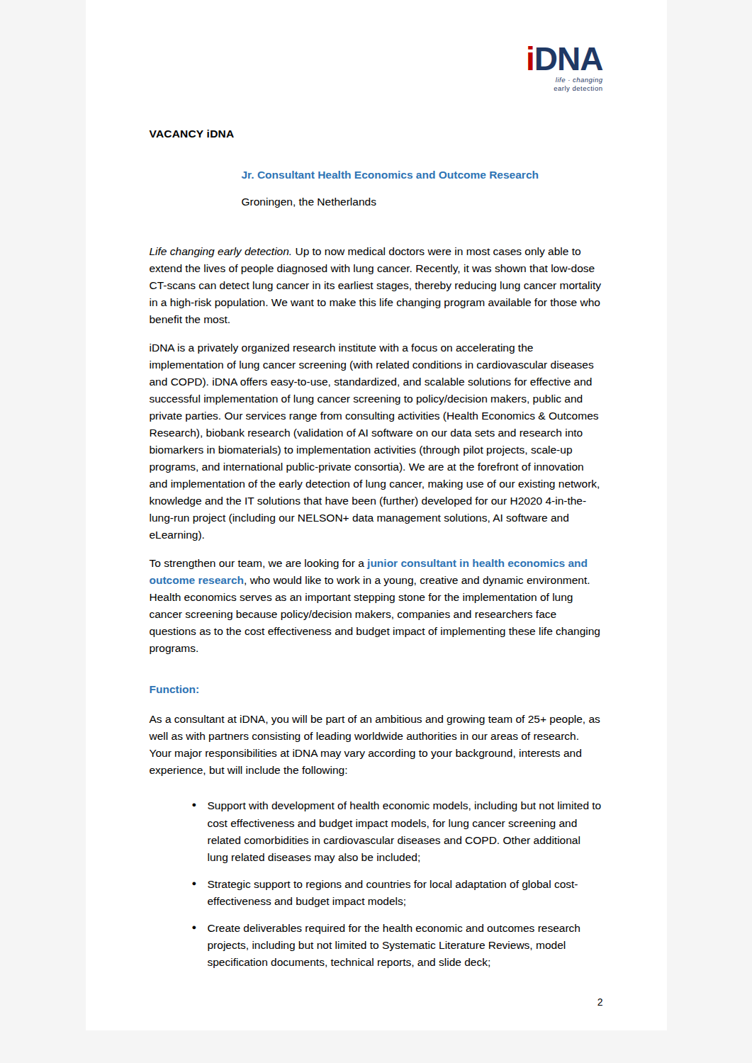iDNA
life · changing
early detection
VACANCY iDNA
Jr. Consultant Health Economics and Outcome Research
Groningen, the Netherlands
Life changing early detection. Up to now medical doctors were in most cases only able to extend the lives of people diagnosed with lung cancer. Recently, it was shown that low-dose CT-scans can detect lung cancer in its earliest stages, thereby reducing lung cancer mortality in a high-risk population. We want to make this life changing program available for those who benefit the most.
iDNA is a privately organized research institute with a focus on accelerating the implementation of lung cancer screening (with related conditions in cardiovascular diseases and COPD). iDNA offers easy-to-use, standardized, and scalable solutions for effective and successful implementation of lung cancer screening to policy/decision makers, public and private parties. Our services range from consulting activities (Health Economics & Outcomes Research), biobank research (validation of AI software on our data sets and research into biomarkers in biomaterials) to implementation activities (through pilot projects, scale-up programs, and international public-private consortia). We are at the forefront of innovation and implementation of the early detection of lung cancer, making use of our existing network, knowledge and the IT solutions that have been (further) developed for our H2020 4-in-the-lung-run project (including our NELSON+ data management solutions, AI software and eLearning).
To strengthen our team, we are looking for a junior consultant in health economics and outcome research, who would like to work in a young, creative and dynamic environment. Health economics serves as an important stepping stone for the implementation of lung cancer screening because policy/decision makers, companies and researchers face questions as to the cost effectiveness and budget impact of implementing these life changing programs.
Function:
As a consultant at iDNA, you will be part of an ambitious and growing team of 25+ people, as well as with partners consisting of leading worldwide authorities in our areas of research. Your major responsibilities at iDNA may vary according to your background, interests and experience, but will include the following:
Support with development of health economic models, including but not limited to cost effectiveness and budget impact models, for lung cancer screening and related comorbidities in cardiovascular diseases and COPD. Other additional lung related diseases may also be included;
Strategic support to regions and countries for local adaptation of global cost-effectiveness and budget impact models;
Create deliverables required for the health economic and outcomes research projects, including but not limited to Systematic Literature Reviews, model specification documents, technical reports, and slide deck;
2